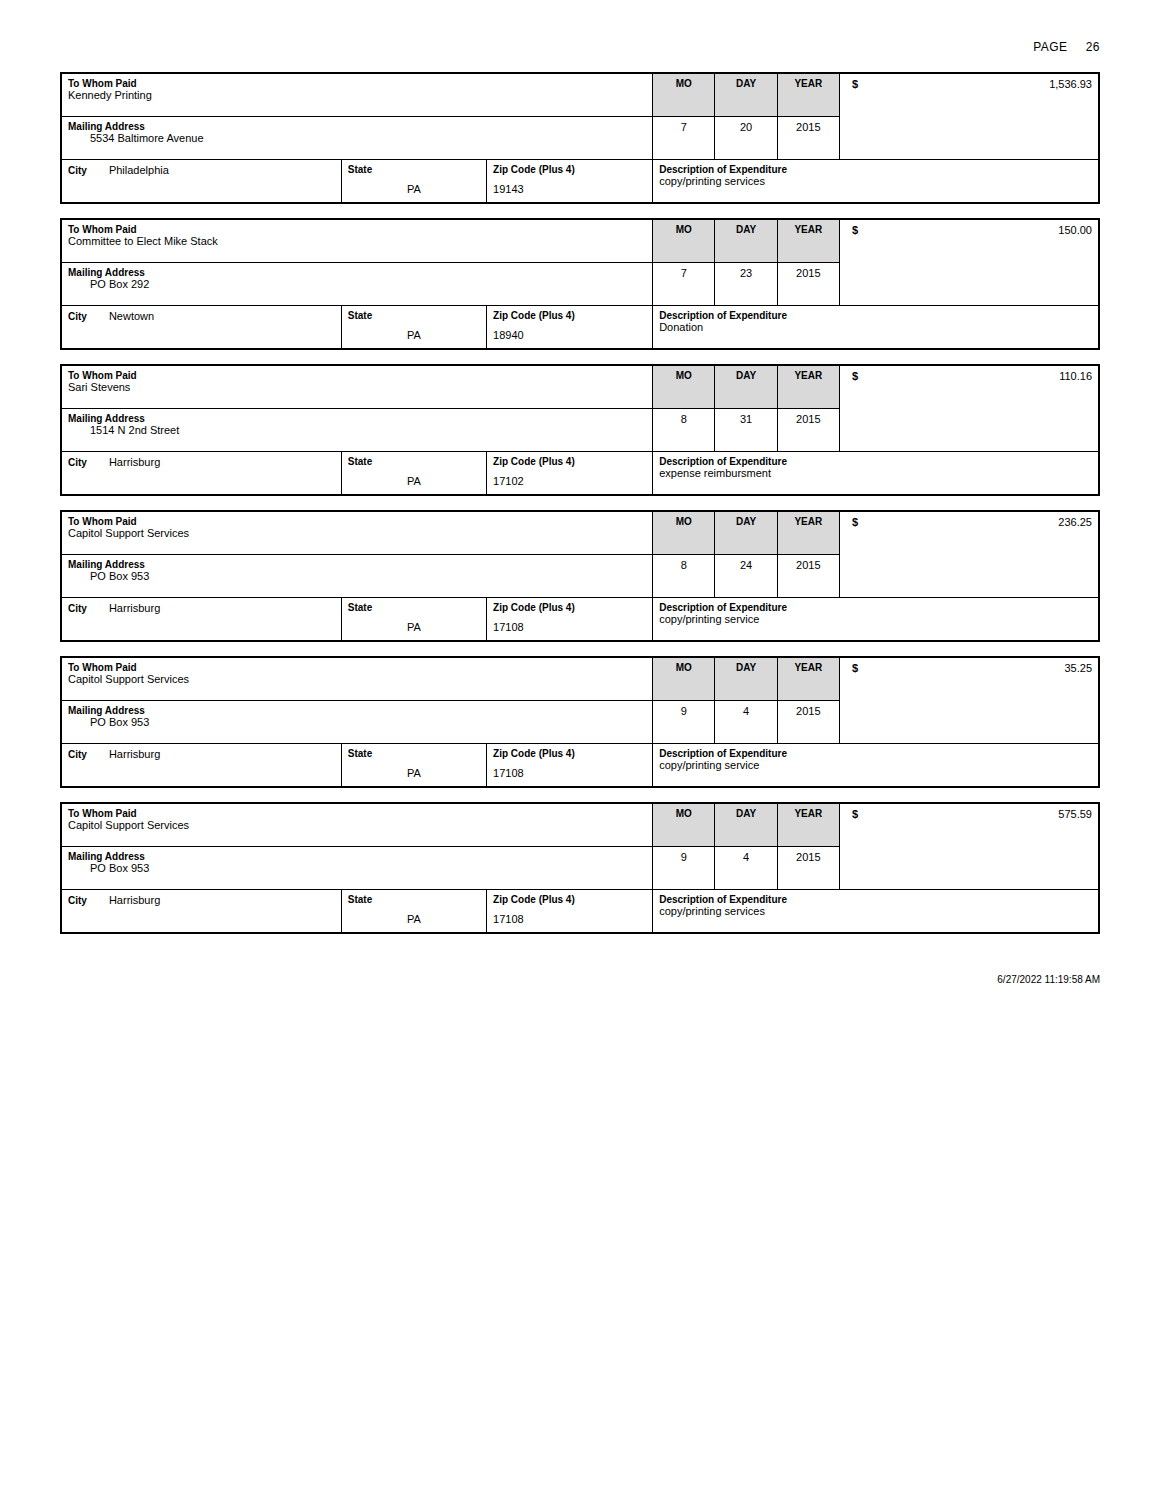PAGE 26
| To Whom Paid Kennedy Printing | MO | DAY | YEAR | $ 1,536.93 |
| Mailing Address 5534 Baltimore Avenue | 7 | 20 | 2015 |
| City Philadelphia | State PA | Zip Code (Plus 4) 19143 | Description of Expenditure copy/printing services |
| To Whom Paid Committee to Elect Mike Stack | MO | DAY | YEAR | $ 150.00 |
| Mailing Address PO Box 292 | 7 | 23 | 2015 |
| City Newtown | State PA | Zip Code (Plus 4) 18940 | Description of Expenditure Donation |
| To Whom Paid Sari Stevens | MO | DAY | YEAR | $ 110.16 |
| Mailing Address 1514 N 2nd Street | 8 | 31 | 2015 |
| City Harrisburg | State PA | Zip Code (Plus 4) 17102 | Description of Expenditure expense reimbursment |
| To Whom Paid Capitol Support Services | MO | DAY | YEAR | $ 236.25 |
| Mailing Address PO Box 953 | 8 | 24 | 2015 |
| City Harrisburg | State PA | Zip Code (Plus 4) 17108 | Description of Expenditure copy/printing service |
| To Whom Paid Capitol Support Services | MO | DAY | YEAR | $ 35.25 |
| Mailing Address PO Box 953 | 9 | 4 | 2015 |
| City Harrisburg | State PA | Zip Code (Plus 4) 17108 | Description of Expenditure copy/printing service |
| To Whom Paid Capitol Support Services | MO | DAY | YEAR | $ 575.59 |
| Mailing Address PO Box 953 | 9 | 4 | 2015 |
| City Harrisburg | State PA | Zip Code (Plus 4) 17108 | Description of Expenditure copy/printing services |
6/27/2022 11:19:58 AM